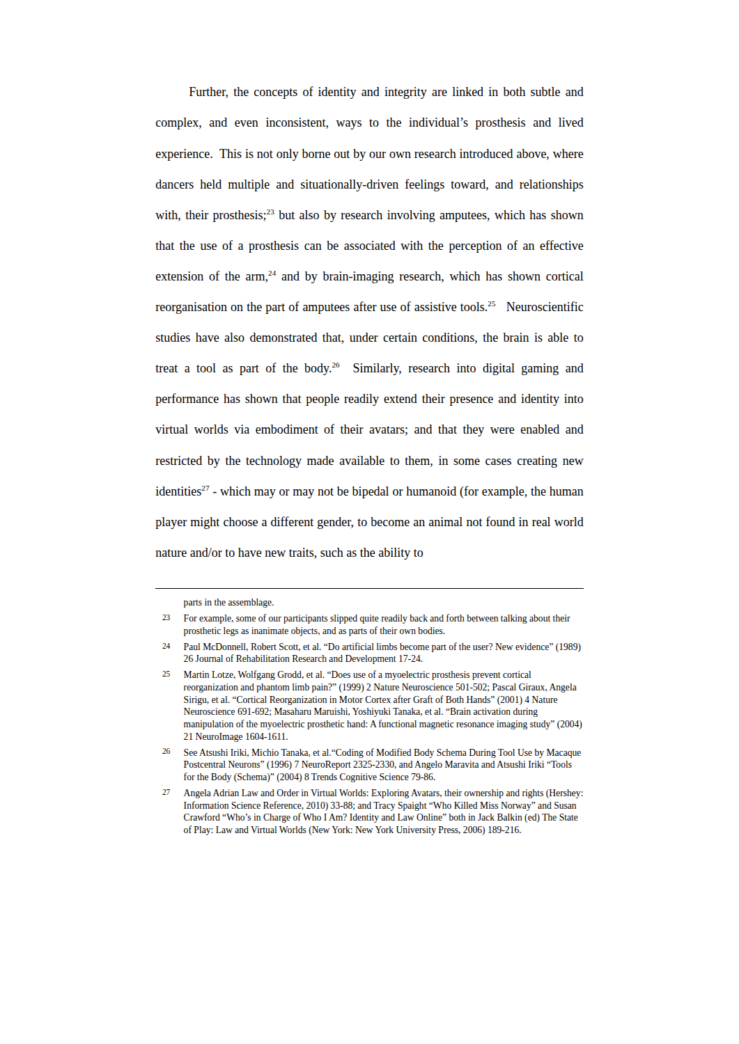Further, the concepts of identity and integrity are linked in both subtle and complex, and even inconsistent, ways to the individual’s prosthesis and lived experience. This is not only borne out by our own research introduced above, where dancers held multiple and situationally-driven feelings toward, and relationships with, their prosthesis;23 but also by research involving amputees, which has shown that the use of a prosthesis can be associated with the perception of an effective extension of the arm,24 and by brain-imaging research, which has shown cortical reorganisation on the part of amputees after use of assistive tools.25 Neuroscientific studies have also demonstrated that, under certain conditions, the brain is able to treat a tool as part of the body.26 Similarly, research into digital gaming and performance has shown that people readily extend their presence and identity into virtual worlds via embodiment of their avatars; and that they were enabled and restricted by the technology made available to them, in some cases creating new identities27 - which may or may not be bipedal or humanoid (for example, the human player might choose a different gender, to become an animal not found in real world nature and/or to have new traits, such as the ability to
parts in the assemblage.
23 For example, some of our participants slipped quite readily back and forth between talking about their prosthetic legs as inanimate objects, and as parts of their own bodies.
24 Paul McDonnell, Robert Scott, et al. “Do artificial limbs become part of the user? New evidence” (1989) 26 Journal of Rehabilitation Research and Development 17-24.
25 Martin Lotze, Wolfgang Grodd, et al. “Does use of a myoelectric prosthesis prevent cortical reorganization and phantom limb pain?” (1999) 2 Nature Neuroscience 501-502; Pascal Giraux, Angela Sirigu, et al. “Cortical Reorganization in Motor Cortex after Graft of Both Hands” (2001) 4 Nature Neuroscience 691-692; Masaharu Maruishi, Yoshiyuki Tanaka, et al. “Brain activation during manipulation of the myoelectric prosthetic hand: A functional magnetic resonance imaging study” (2004) 21 NeuroImage 1604-1611.
26 See Atsushi Iriki, Michio Tanaka, et al.“Coding of Modified Body Schema During Tool Use by Macaque Postcentral Neurons” (1996) 7 NeuroReport 2325-2330, and Angelo Maravita and Atsushi Iriki “Tools for the Body (Schema)” (2004) 8 Trends Cognitive Science 79-86.
27 Angela Adrian Law and Order in Virtual Worlds: Exploring Avatars, their ownership and rights (Hershey: Information Science Reference, 2010) 33-88; and Tracy Spaight “Who Killed Miss Norway” and Susan Crawford “Who’s in Charge of Who I Am? Identity and Law Online” both in Jack Balkin (ed) The State of Play: Law and Virtual Worlds (New York: New York University Press, 2006) 189-216.